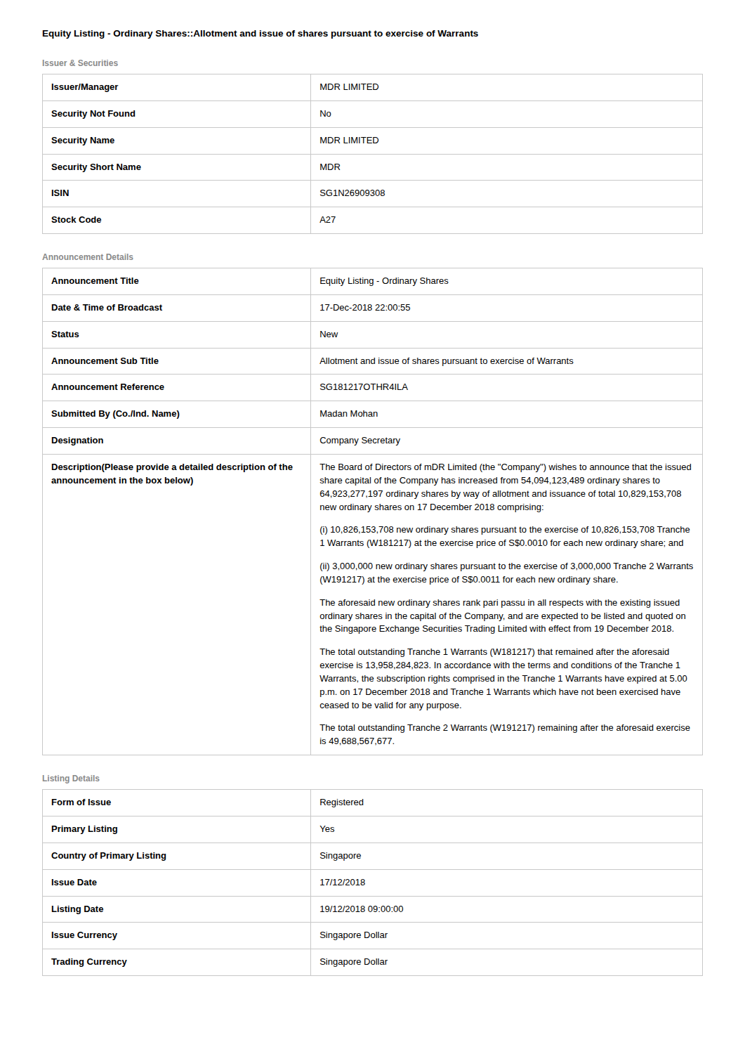Equity Listing - Ordinary Shares::Allotment and issue of shares pursuant to exercise of Warrants
Issuer & Securities
| Issuer/Manager | MDR LIMITED |
| Security Not Found | No |
| Security Name | MDR LIMITED |
| Security Short Name | MDR |
| ISIN | SG1N26909308 |
| Stock Code | A27 |
Announcement Details
| Announcement Title | Equity Listing - Ordinary Shares |
| Date & Time of Broadcast | 17-Dec-2018 22:00:55 |
| Status | New |
| Announcement Sub Title | Allotment and issue of shares pursuant to exercise of Warrants |
| Announcement Reference | SG181217OTHR4ILA |
| Submitted By (Co./Ind. Name) | Madan Mohan |
| Designation | Company Secretary |
| Description(Please provide a detailed description of the announcement in the box below) | The Board of Directors of mDR Limited (the "Company") wishes to announce that the issued share capital of the Company has increased from 54,094,123,489 ordinary shares to 64,923,277,197 ordinary shares by way of allotment and issuance of total 10,829,153,708 new ordinary shares on 17 December 2018 comprising: (i) 10,826,153,708 new ordinary shares pursuant to the exercise of 10,826,153,708 Tranche 1 Warrants (W181217) at the exercise price of S$0.0010 for each new ordinary share; and (ii) 3,000,000 new ordinary shares pursuant to the exercise of 3,000,000 Tranche 2 Warrants (W191217) at the exercise price of S$0.0011 for each new ordinary share. The aforesaid new ordinary shares rank pari passu in all respects with the existing issued ordinary shares in the capital of the Company, and are expected to be listed and quoted on the Singapore Exchange Securities Trading Limited with effect from 19 December 2018. The total outstanding Tranche 1 Warrants (W181217) that remained after the aforesaid exercise is 13,958,284,823. In accordance with the terms and conditions of the Tranche 1 Warrants, the subscription rights comprised in the Tranche 1 Warrants have expired at 5.00 p.m. on 17 December 2018 and Tranche 1 Warrants which have not been exercised have ceased to be valid for any purpose. The total outstanding Tranche 2 Warrants (W191217) remaining after the aforesaid exercise is 49,688,567,677. |
Listing Details
| Form of Issue | Registered |
| Primary Listing | Yes |
| Country of Primary Listing | Singapore |
| Issue Date | 17/12/2018 |
| Listing Date | 19/12/2018 09:00:00 |
| Issue Currency | Singapore Dollar |
| Trading Currency | Singapore Dollar |